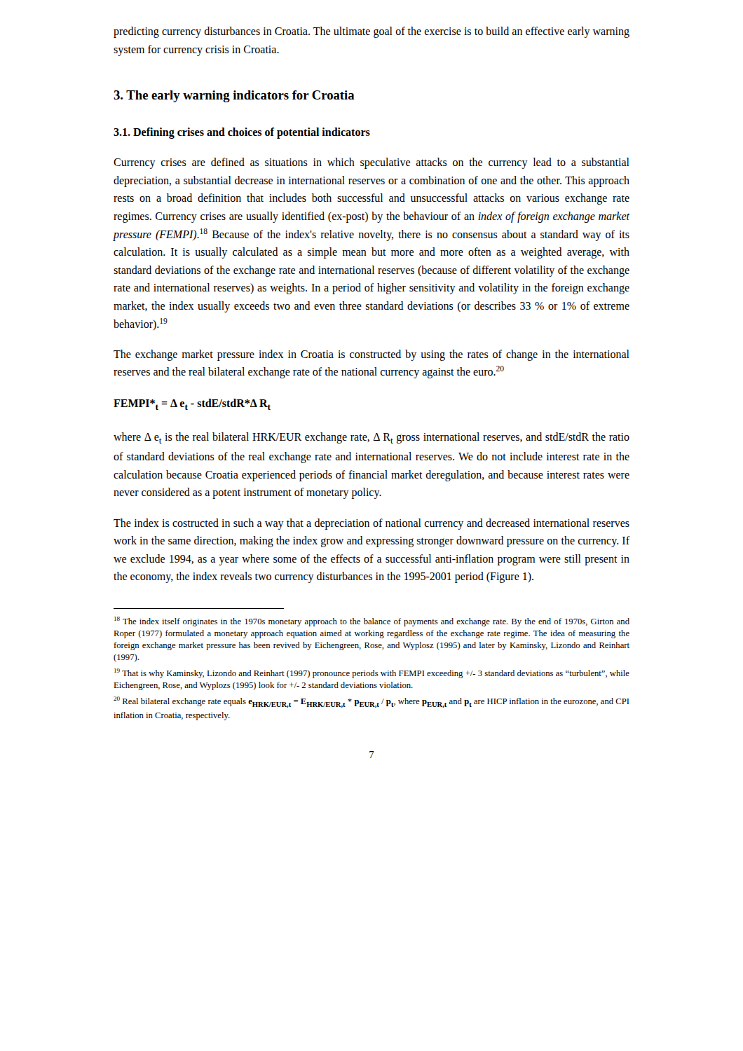predicting currency disturbances in Croatia. The ultimate goal of the exercise is to build an effective early warning system for currency crisis in Croatia.
3. The early warning indicators for Croatia
3.1. Defining crises and choices of potential indicators
Currency crises are defined as situations in which speculative attacks on the currency lead to a substantial depreciation, a substantial decrease in international reserves or a combination of one and the other. This approach rests on a broad definition that includes both successful and unsuccessful attacks on various exchange rate regimes. Currency crises are usually identified (ex-post) by the behaviour of an index of foreign exchange market pressure (FEMPI).18 Because of the index's relative novelty, there is no consensus about a standard way of its calculation. It is usually calculated as a simple mean but more and more often as a weighted average, with standard deviations of the exchange rate and international reserves (because of different volatility of the exchange rate and international reserves) as weights. In a period of higher sensitivity and volatility in the foreign exchange market, the index usually exceeds two and even three standard deviations (or describes 33 % or 1% of extreme behavior).19
The exchange market pressure index in Croatia is constructed by using the rates of change in the international reserves and the real bilateral exchange rate of the national currency against the euro.20
FEMPI*t = Δ et - stdE/stdR*Δ Rt
where Δ et is the real bilateral HRK/EUR exchange rate, Δ Rt gross international reserves, and stdE/stdR the ratio of standard deviations of the real exchange rate and international reserves. We do not include interest rate in the calculation because Croatia experienced periods of financial market deregulation, and because interest rates were never considered as a potent instrument of monetary policy.
The index is costructed in such a way that a depreciation of national currency and decreased international reserves work in the same direction, making the index grow and expressing stronger downward pressure on the currency. If we exclude 1994, as a year where some of the effects of a successful anti-inflation program were still present in the economy, the index reveals two currency disturbances in the 1995-2001 period (Figure 1).
18 The index itself originates in the 1970s monetary approach to the balance of payments and exchange rate. By the end of 1970s, Girton and Roper (1977) formulated a monetary approach equation aimed at working regardless of the exchange rate regime. The idea of measuring the foreign exchange market pressure has been revived by Eichengreen, Rose, and Wyplosz (1995) and later by Kaminsky, Lizondo and Reinhart (1997).
19 That is why Kaminsky, Lizondo and Reinhart (1997) pronounce periods with FEMPI exceeding +/- 3 standard deviations as “turbulent”, while Eichengreen, Rose, and Wyplozs (1995) look for +/- 2 standard deviations violation.
20 Real bilateral exchange rate equals eHRK/EUR,t = EHRK/EUR,t * pEUR,t / pt, where pEUR,t and pt are HICP inflation in the eurozone, and CPI inflation in Croatia, respectively.
7